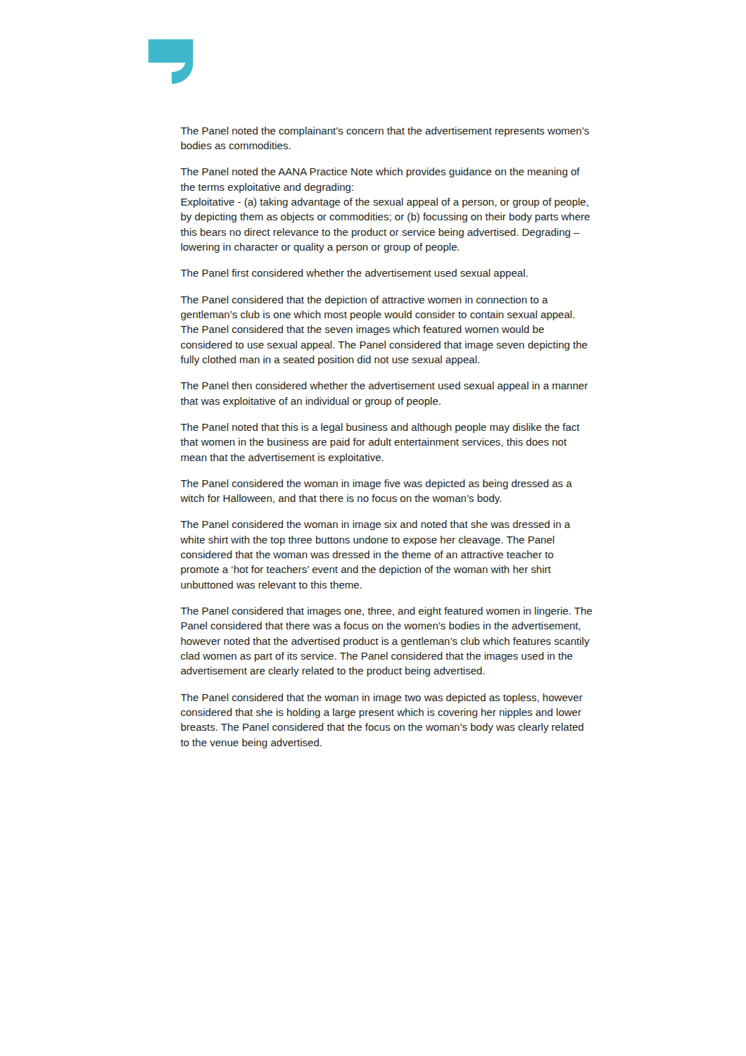The Panel noted the complainant’s concern that the advertisement represents women’s bodies as commodities.
The Panel noted the AANA Practice Note which provides guidance on the meaning of the terms exploitative and degrading:
Exploitative - (a) taking advantage of the sexual appeal of a person, or group of people, by depicting them as objects or commodities; or (b) focussing on their body parts where this bears no direct relevance to the product or service being advertised. Degrading – lowering in character or quality a person or group of people.
The Panel first considered whether the advertisement used sexual appeal.
The Panel considered that the depiction of attractive women in connection to a gentleman’s club is one which most people would consider to contain sexual appeal. The Panel considered that the seven images which featured women would be considered to use sexual appeal. The Panel considered that image seven depicting the fully clothed man in a seated position did not use sexual appeal.
The Panel then considered whether the advertisement used sexual appeal in a manner that was exploitative of an individual or group of people.
The Panel noted that this is a legal business and although people may dislike the fact that women in the business are paid for adult entertainment services, this does not mean that the advertisement is exploitative.
The Panel considered the woman in image five was depicted as being dressed as a witch for Halloween, and that there is no focus on the woman’s body.
The Panel considered the woman in image six and noted that she was dressed in a white shirt with the top three buttons undone to expose her cleavage. The Panel considered that the woman was dressed in the theme of an attractive teacher to promote a ‘hot for teachers’ event and the depiction of the woman with her shirt unbuttoned was relevant to this theme.
The Panel considered that images one, three, and eight featured women in lingerie. The Panel considered that there was a focus on the women’s bodies in the advertisement, however noted that the advertised product is a gentleman’s club which features scantily clad women as part of its service. The Panel considered that the images used in the advertisement are clearly related to the product being advertised.
The Panel considered that the woman in image two was depicted as topless, however considered that she is holding a large present which is covering her nipples and lower breasts. The Panel considered that the focus on the woman’s body was clearly related to the venue being advertised.